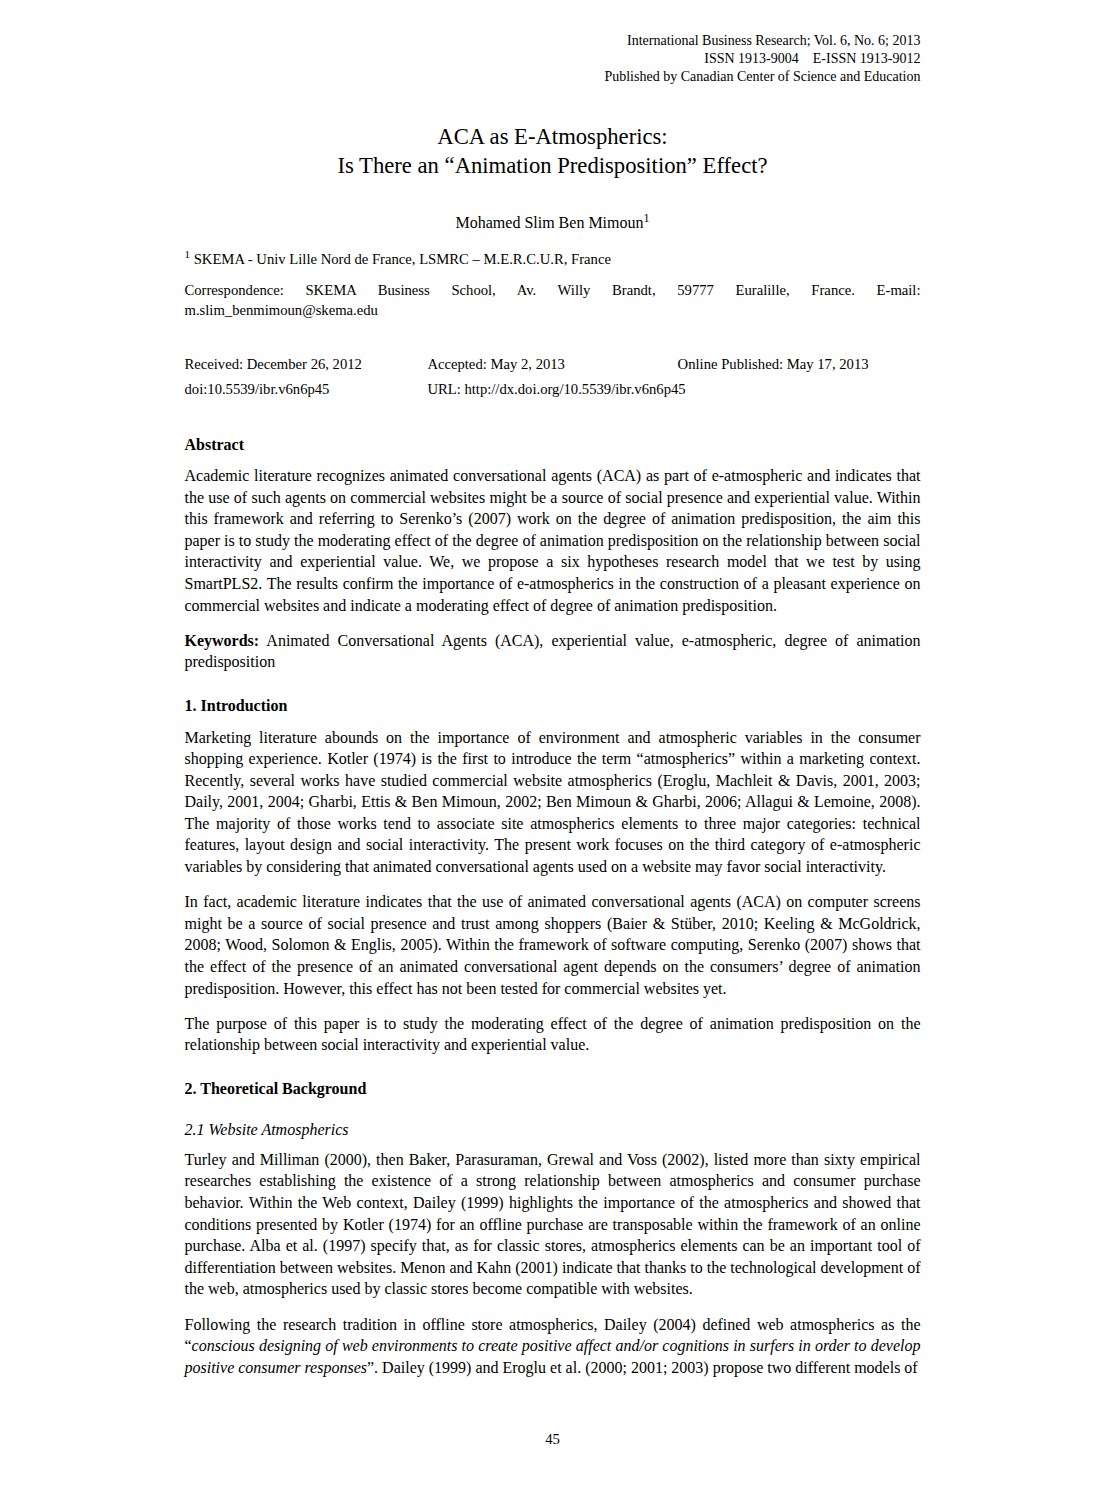International Business Research; Vol. 6, No. 6; 2013 ISSN 1913-9004 E-ISSN 1913-9012 Published by Canadian Center of Science and Education
ACA as E-Atmospherics:
Is There an “Animation Predisposition” Effect?
Mohamed Slim Ben Mimoun1
1 SKEMA - Univ Lille Nord de France, LSMRC – M.E.R.C.U.R, France
Correspondence: SKEMA Business School, Av. Willy Brandt, 59777 Euralille, France. E-mail: m.slim_benmimoun@skema.edu
| Received: December 26, 2012 | Accepted: May 2, 2013 | Online Published: May 17, 2013 |
| doi:10.5539/ibr.v6n6p45 | URL: http://dx.doi.org/10.5539/ibr.v6n6p45 |
Abstract
Academic literature recognizes animated conversational agents (ACA) as part of e-atmospheric and indicates that the use of such agents on commercial websites might be a source of social presence and experiential value. Within this framework and referring to Serenko’s (2007) work on the degree of animation predisposition, the aim this paper is to study the moderating effect of the degree of animation predisposition on the relationship between social interactivity and experiential value. We, we propose a six hypotheses research model that we test by using SmartPLS2. The results confirm the importance of e-atmospherics in the construction of a pleasant experience on commercial websites and indicate a moderating effect of degree of animation predisposition.
Keywords: Animated Conversational Agents (ACA), experiential value, e-atmospheric, degree of animation predisposition
1. Introduction
Marketing literature abounds on the importance of environment and atmospheric variables in the consumer shopping experience. Kotler (1974) is the first to introduce the term “atmospherics” within a marketing context. Recently, several works have studied commercial website atmospherics (Eroglu, Machleit & Davis, 2001, 2003; Daily, 2001, 2004; Gharbi, Ettis & Ben Mimoun, 2002; Ben Mimoun & Gharbi, 2006; Allagui & Lemoine, 2008). The majority of those works tend to associate site atmospherics elements to three major categories: technical features, layout design and social interactivity. The present work focuses on the third category of e-atmospheric variables by considering that animated conversational agents used on a website may favor social interactivity.
In fact, academic literature indicates that the use of animated conversational agents (ACA) on computer screens might be a source of social presence and trust among shoppers (Baier & Stüber, 2010; Keeling & McGoldrick, 2008; Wood, Solomon & Englis, 2005). Within the framework of software computing, Serenko (2007) shows that the effect of the presence of an animated conversational agent depends on the consumers’ degree of animation predisposition. However, this effect has not been tested for commercial websites yet.
The purpose of this paper is to study the moderating effect of the degree of animation predisposition on the relationship between social interactivity and experiential value.
2. Theoretical Background
2.1 Website Atmospherics
Turley and Milliman (2000), then Baker, Parasuraman, Grewal and Voss (2002), listed more than sixty empirical researches establishing the existence of a strong relationship between atmospherics and consumer purchase behavior. Within the Web context, Dailey (1999) highlights the importance of the atmospherics and showed that conditions presented by Kotler (1974) for an offline purchase are transposable within the framework of an online purchase. Alba et al. (1997) specify that, as for classic stores, atmospherics elements can be an important tool of differentiation between websites. Menon and Kahn (2001) indicate that thanks to the technological development of the web, atmospherics used by classic stores become compatible with websites.
Following the research tradition in offline store atmospherics, Dailey (2004) defined web atmospherics as the “conscious designing of web environments to create positive affect and/or cognitions in surfers in order to develop positive consumer responses”. Dailey (1999) and Eroglu et al. (2000; 2001; 2003) propose two different models of
45